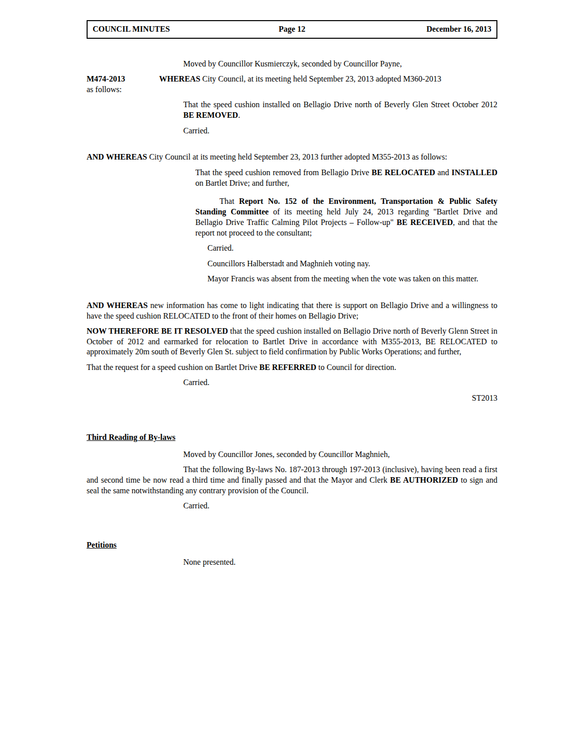COUNCIL MINUTES
Page 12
December 16, 2013
Moved by Councillor Kusmierczyk, seconded by Councillor Payne,
| M474-2013 | WHEREAS City Council, at its meeting held September 23, 2013 adopted M360-2013 |
as follows:
That the speed cushion installed on Bellagio Drive north of Beverly Glen Street October 2012 BE REMOVED.
Carried.
AND WHEREAS City Council at its meeting held September 23, 2013 further adopted M355-2013 as follows:
That the speed cushion removed from Bellagio Drive BE RELOCATED and INSTALLED on Bartlet Drive; and further,
That Report No. 152 of the Environment, Transportation & Public Safety Standing Committee of its meeting held July 24, 2013 regarding "Bartlet Drive and Bellagio Drive Traffic Calming Pilot Projects – Follow-up" BE RECEIVED, and that the report not proceed to the consultant;
Carried.
Councillors Halberstadt and Maghnieh voting nay.
Mayor Francis was absent from the meeting when the vote was taken on this matter.
AND WHEREAS new information has come to light indicating that there is support on Bellagio Drive and a willingness to have the speed cushion RELOCATED to the front of their homes on Bellagio Drive;
NOW THEREFORE BE IT RESOLVED that the speed cushion installed on Bellagio Drive north of Beverly Glenn Street in October of 2012 and earmarked for relocation to Bartlet Drive in accordance with M355-2013, BE RELOCATED to approximately 20m south of Beverly Glen St. subject to field confirmation by Public Works Operations; and further,
That the request for a speed cushion on Bartlet Drive BE REFERRED to Council for direction.
Carried.
ST2013
Third Reading of By-laws
Moved by Councillor Jones, seconded by Councillor Maghnieh,
That the following By-laws No. 187-2013 through 197-2013 (inclusive), having been read a first and second time be now read a third time and finally passed and that the Mayor and Clerk BE AUTHORIZED to sign and seal the same notwithstanding any contrary provision of the Council.
Carried.
Petitions
None presented.